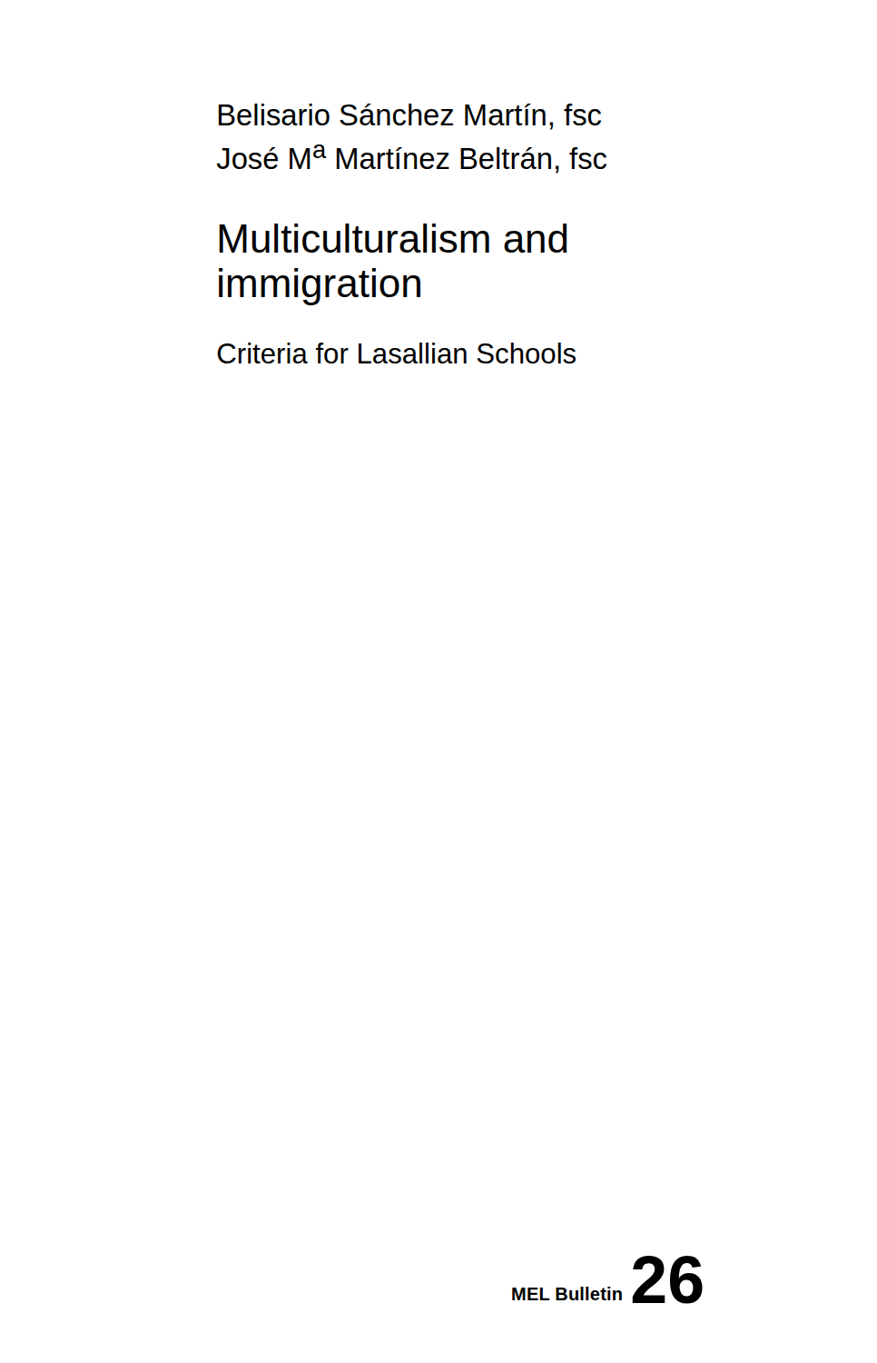Belisario Sánchez Martín, fsc José Ma Martínez Beltrán, fsc
Multiculturalism and immigration
Criteria for Lasallian Schools
MEL Bulletin 26